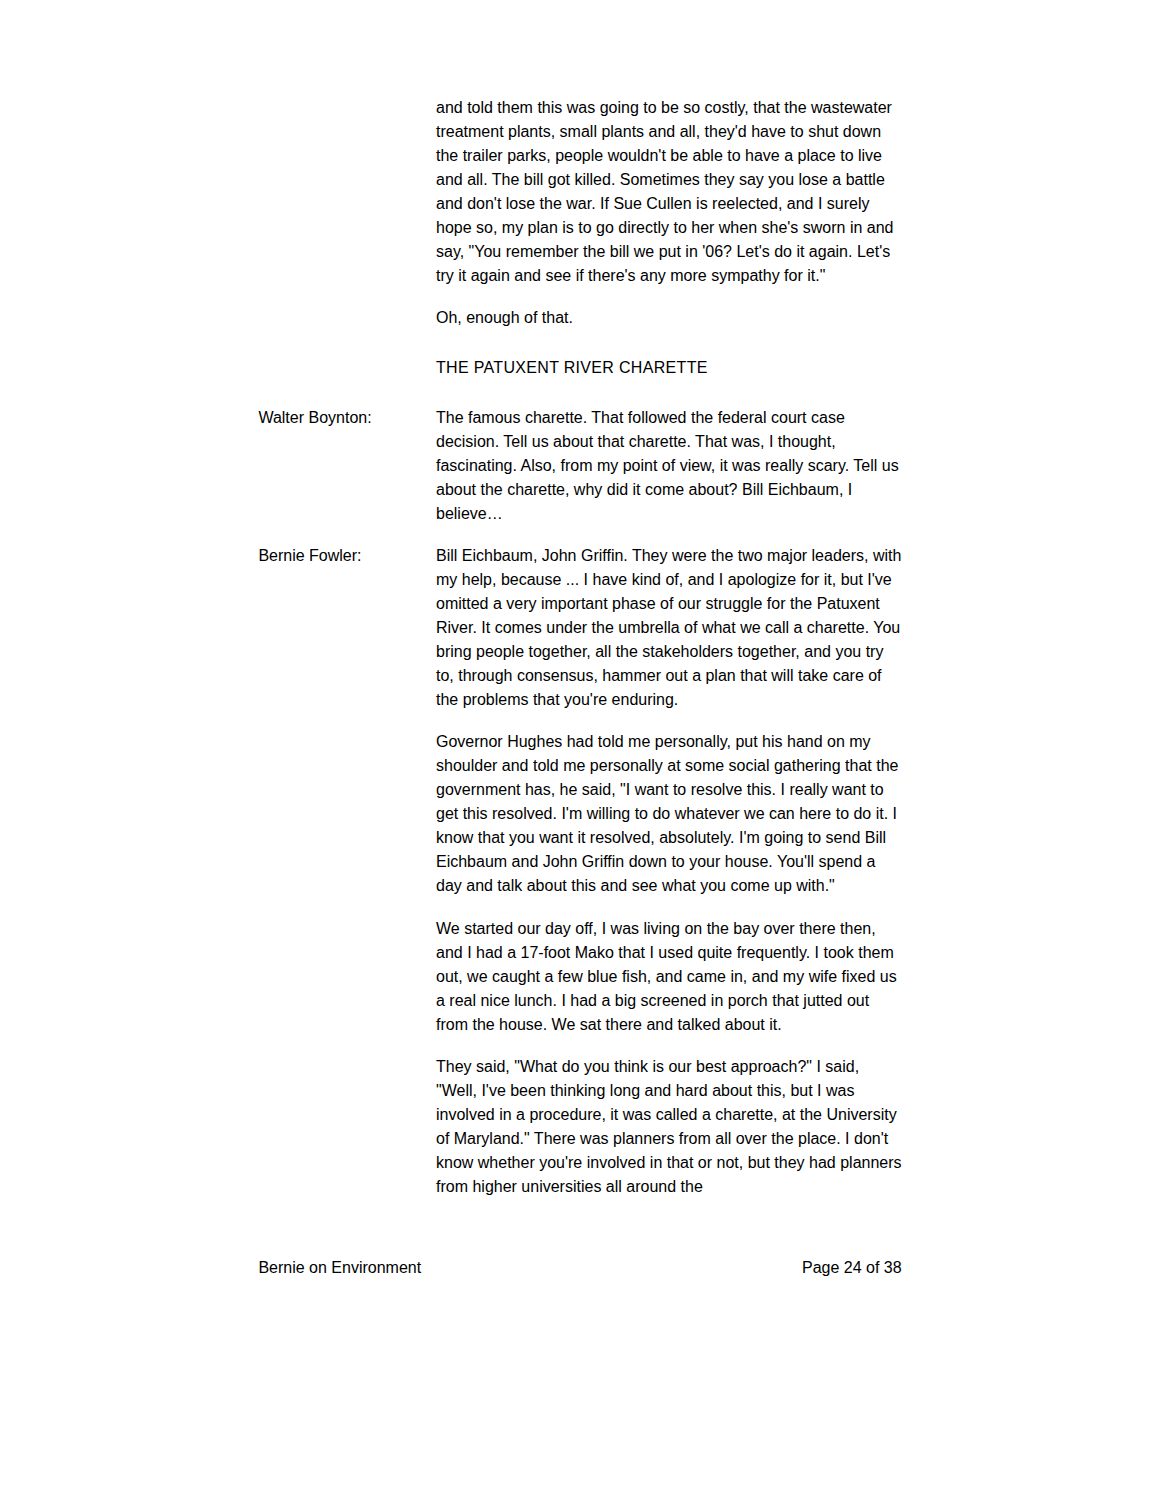and told them this was going to be so costly, that the wastewater treatment plants, small plants and all, they'd have to shut down the trailer parks, people wouldn't be able to have a place to live and all. The bill got killed. Sometimes they say you lose a battle and don't lose the war. If Sue Cullen is reelected, and I surely hope so, my plan is to go directly to her when she's sworn in and say, "You remember the bill we put in '06? Let's do it again. Let's try it again and see if there's any more sympathy for it."
Oh, enough of that.
THE PATUXENT RIVER CHARETTE
Walter Boynton:
The famous charette. That followed the federal court case decision. Tell us about that charette. That was, I thought, fascinating. Also, from my point of view, it was really scary. Tell us about the charette, why did it come about? Bill Eichbaum, I believe…
Bernie Fowler:
Bill Eichbaum, John Griffin. They were the two major leaders, with my help, because ... I have kind of, and I apologize for it, but I've omitted a very important phase of our struggle for the Patuxent River. It comes under the umbrella of what we call a charette. You bring people together, all the stakeholders together, and you try to, through consensus, hammer out a plan that will take care of the problems that you're enduring.
Governor Hughes had told me personally, put his hand on my shoulder and told me personally at some social gathering that the government has, he said, "I want to resolve this. I really want to get this resolved. I'm willing to do whatever we can here to do it. I know that you want it resolved, absolutely. I'm going to send Bill Eichbaum and John Griffin down to your house. You'll spend a day and talk about this and see what you come up with."
We started our day off, I was living on the bay over there then, and I had a 17-foot Mako that I used quite frequently. I took them out, we caught a few blue fish, and came in, and my wife fixed us a real nice lunch. I had a big screened in porch that jutted out from the house. We sat there and talked about it.
They said, "What do you think is our best approach?" I said, "Well, I've been thinking long and hard about this, but I was involved in a procedure, it was called a charette, at the University of Maryland." There was planners from all over the place. I don't know whether you're involved in that or not, but they had planners from higher universities all around the
Bernie on Environment
Page 24 of 38